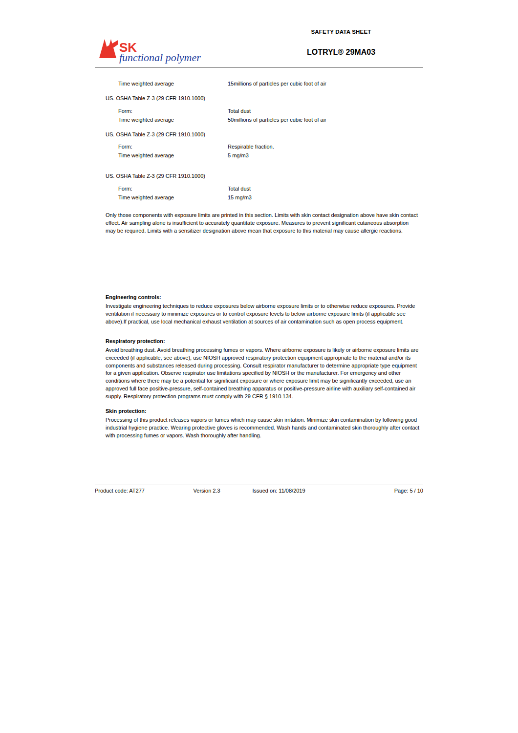SAFETY DATA SHEET
LOTRYL® 29MA03
Time weighted average
15millions of particles per cubic foot of air
US. OSHA Table Z-3 (29 CFR 1910.1000)
Form:
Total dust
Time weighted average
50millions of particles per cubic foot of air
US. OSHA Table Z-3 (29 CFR 1910.1000)
Form:
Respirable fraction.
Time weighted average
5 mg/m3
US. OSHA Table Z-3 (29 CFR 1910.1000)
Form:
Total dust
Time weighted average
15 mg/m3
Only those components with exposure limits are printed in this section. Limits with skin contact designation above have skin contact effect. Air sampling alone is insufficient to accurately quantitate exposure. Measures to prevent significant cutaneous absorption may be required. Limits with a sensitizer designation above mean that exposure to this material may cause allergic reactions.
Engineering controls:
Investigate engineering techniques to reduce exposures below airborne exposure limits or to otherwise reduce exposures. Provide ventilation if necessary to minimize exposures or to control exposure levels to below airborne exposure limits (if applicable see above).If practical, use local mechanical exhaust ventilation at sources of air contamination such as open process equipment.
Respiratory protection:
Avoid breathing dust. Avoid breathing processing fumes or vapors. Where airborne exposure is likely or airborne exposure limits are exceeded (if applicable, see above), use NIOSH approved respiratory protection equipment appropriate to the material and/or its components and substances released during processing. Consult respirator manufacturer to determine appropriate type equipment for a given application. Observe respirator use limitations specified by NIOSH or the manufacturer. For emergency and other conditions where there may be a potential for significant exposure or where exposure limit may be significantly exceeded, use an approved full face positive-pressure, self-contained breathing apparatus or positive-pressure airline with auxiliary self-contained air supply. Respiratory protection programs must comply with 29 CFR § 1910.134.
Skin protection:
Processing of this product releases vapors or fumes which may cause skin irritation. Minimize skin contamination by following good industrial hygiene practice. Wearing protective gloves is recommended. Wash hands and contaminated skin thoroughly after contact with processing fumes or vapors. Wash thoroughly after handling.
Product code: AT277 Version 2.3 Issued on: 11/08/2019 Page: 5 / 10